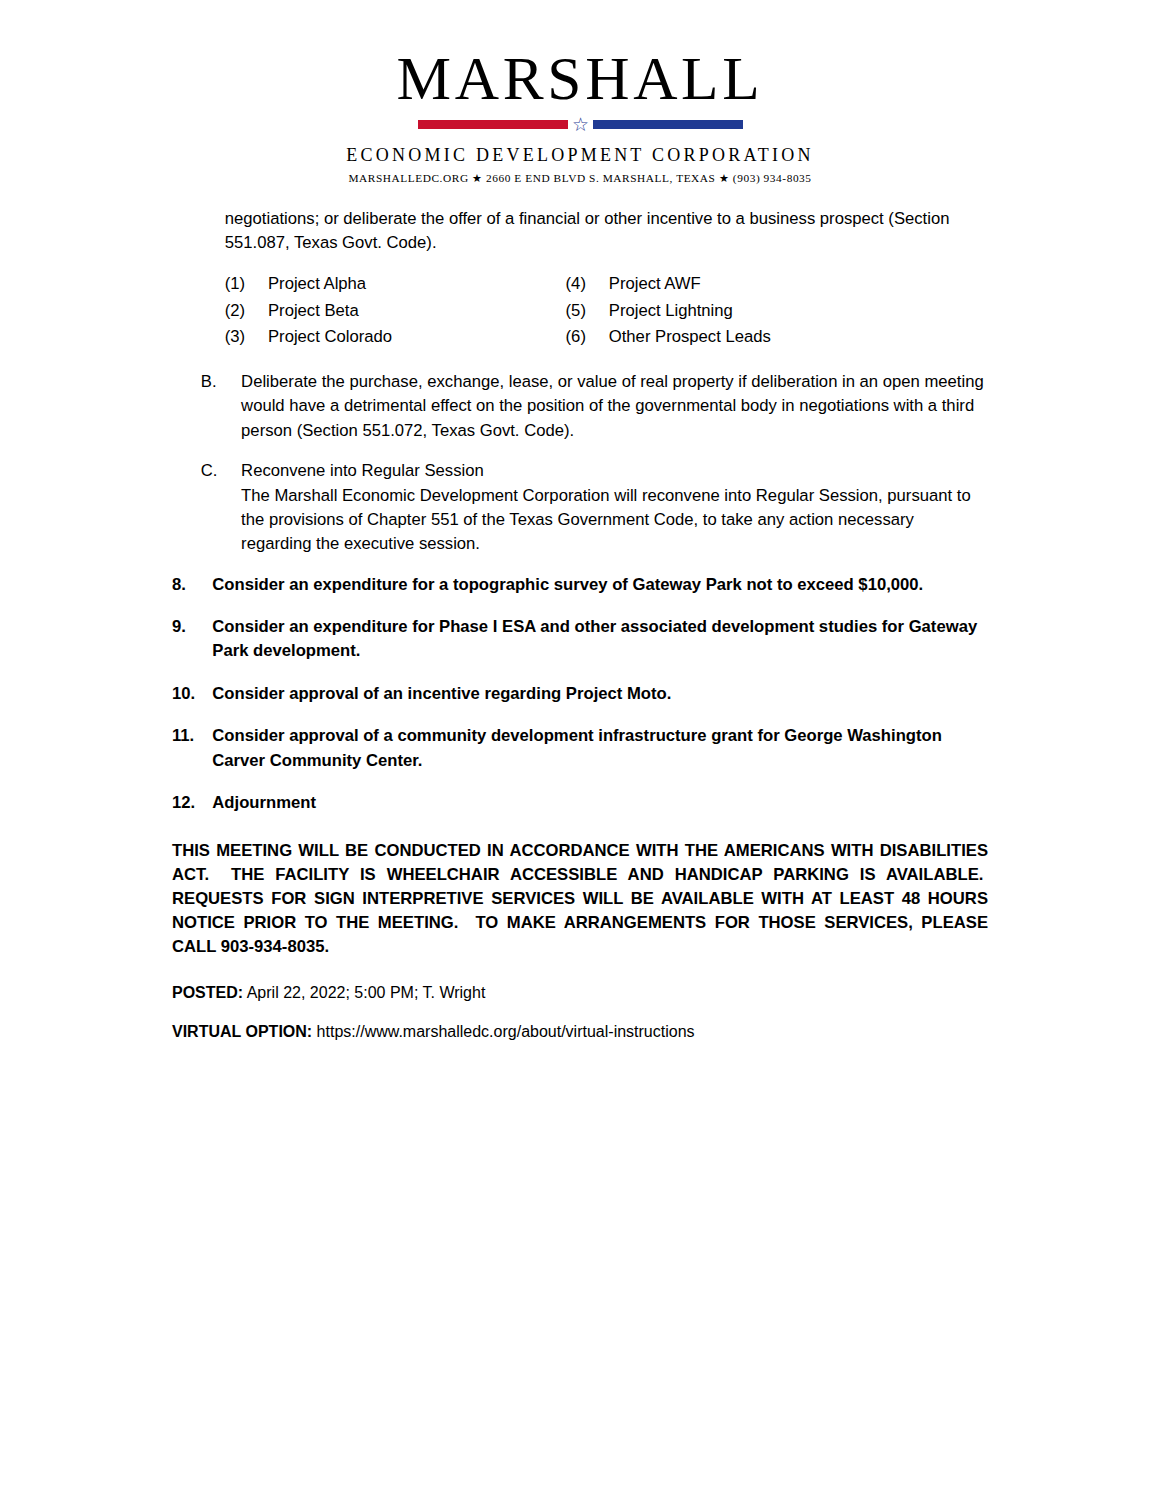MARSHALL
☆
ECONOMIC DEVELOPMENT CORPORATION
MARSHALLEDC.ORG ★ 2660 E END BLVD S. MARSHALL, TEXAS ★ (903) 934-8035
negotiations; or deliberate the offer of a financial or other incentive to a business prospect (Section 551.087, Texas Govt. Code).
| (1) | Project Alpha | (4) | Project AWF |
| (2) | Project Beta | (5) | Project Lightning |
| (3) | Project Colorado | (6) | Other Prospect Leads |
B.
Deliberate the purchase, exchange, lease, or value of real property if deliberation in an open meeting would have a detrimental effect on the position of the governmental body in negotiations with a third person (Section 551.072, Texas Govt. Code).
C.
Reconvene into Regular Session
The Marshall Economic Development Corporation will reconvene into Regular Session, pursuant to the provisions of Chapter 551 of the Texas Government Code, to take any action necessary regarding the executive session.
8. Consider an expenditure for a topographic survey of Gateway Park not to exceed $10,000.
9. Consider an expenditure for Phase I ESA and other associated development studies for Gateway Park development.
10. Consider approval of an incentive regarding Project Moto.
11. Consider approval of a community development infrastructure grant for George Washington Carver Community Center.
12. Adjournment
THIS MEETING WILL BE CONDUCTED IN ACCORDANCE WITH THE AMERICANS WITH DISABILITIES ACT. THE FACILITY IS WHEELCHAIR ACCESSIBLE AND HANDICAP PARKING IS AVAILABLE. REQUESTS FOR SIGN INTERPRETIVE SERVICES WILL BE AVAILABLE WITH AT LEAST 48 HOURS NOTICE PRIOR TO THE MEETING. TO MAKE ARRANGEMENTS FOR THOSE SERVICES, PLEASE CALL 903-934-8035.
POSTED: April 22, 2022; 5:00 PM; T. Wright
VIRTUAL OPTION: https://www.marshalledc.org/about/virtual-instructions